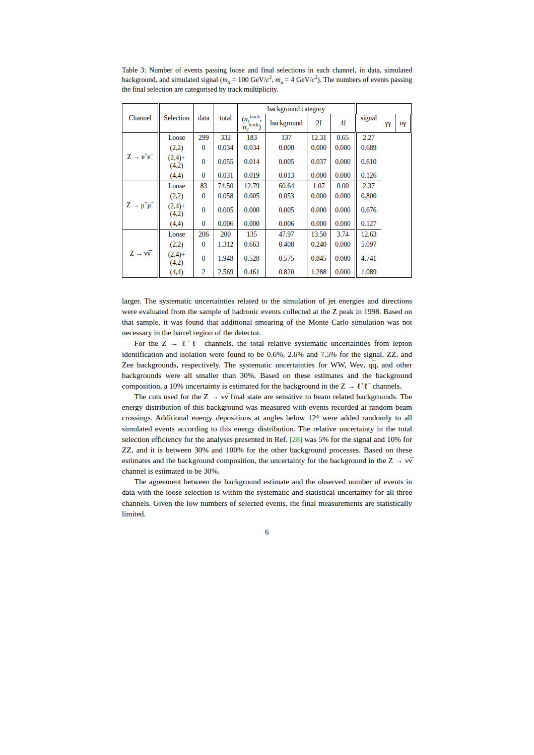Table 3: Number of events passing loose and final selections in each channel, in data, simulated background, and simulated signal (mh = 100 GeV/c2, ma = 4 GeV/c2). The numbers of events passing the final selection are categorised by track multiplicity.
| Channel | Selection | data | total | background category | signal |
| --- | --- | --- | --- | --- | --- |
| ( n 1 track , n 2 track ) | background | 2f | 4f | γγ | nγ |
| Z → e + e − | Loose | 299 | 332 | 183 | 137 | 12.31 | 0.65 | 2.27 |
| (2,2) | 0 | 0.034 | 0.034 | 0.000 | 0.000 | 0.000 | 0.689 |
| (2,4)+(4,2) | 0 | 0.055 | 0.014 | 0.005 | 0.037 | 0.000 | 0.610 |
| (4,4) | 0 | 0.031 | 0.019 | 0.013 | 0.000 | 0.000 | 0.126 |
| Z → μ + μ − | Loose | 83 | 74.50 | 12.79 | 60.64 | 1.07 | 0.00 | 2.37 |
| (2,2) | 0 | 0.058 | 0.005 | 0.053 | 0.000 | 0.000 | 0.800 |
| (2,4)+(4,2) | 0 | 0.005 | 0.000 | 0.005 | 0.000 | 0.000 | 0.676 |
| (4,4) | 0 | 0.006 | 0.000 | 0.006 | 0.000 | 0.000 | 0.127 |
| Z → νν̅ | Loose | 206 | 200 | 135 | 47.97 | 13.50 | 3.74 | 12.63 |
| (2,2) | 0 | 1.312 | 0.663 | 0.408 | 0.240 | 0.000 | 5.097 |
| (2,4)+(4,2) | 0 | 1.948 | 0.528 | 0.575 | 0.845 | 0.000 | 4.741 |
| (4,4) | 2 | 2.569 | 0.461 | 0.820 | 1.288 | 0.000 | 1.089 |
larger. The systematic uncertainties related to the simulation of jet energies and directions were evaluated from the sample of hadronic events collected at the Z peak in 1998. Based on that sample, it was found that additional smearing of the Monte Carlo simulation was not necessary in the barrel region of the detector.
For the Z → ℓ+ℓ− channels, the total relative systematic uncertainties from lepton identification and isolation were found to be 0.6%, 2.6% and 7.5% for the signal, ZZ, and Zee backgrounds, respectively. The systematic uncertainties for WW, Weν, qq, and other backgrounds were all smaller than 30%. Based on these estimates and the background composition, a 10% uncertainty is estimated for the background in the Z → ℓ+ℓ− channels.
The cuts used for the Z → νν̅ final state are sensitive to beam related backgrounds. The energy distribution of this background was measured with events recorded at random beam crossings. Additional energy depositions at angles below 12° were added randomly to all simulated events according to this energy distribution. The relative uncertainty in the total selection efficiency for the analyses presented in Ref. [28] was 5% for the signal and 10% for ZZ, and it is between 30% and 100% for the other background processes. Based on these estimates and the background composition, the uncertainty for the background in the Z → νν̅ channel is estimated to be 30%.
The agreement between the background estimate and the observed number of events in data with the loose selection is within the systematic and statistical uncertainty for all three channels. Given the low numbers of selected events, the final measurements are statistically limited.
6